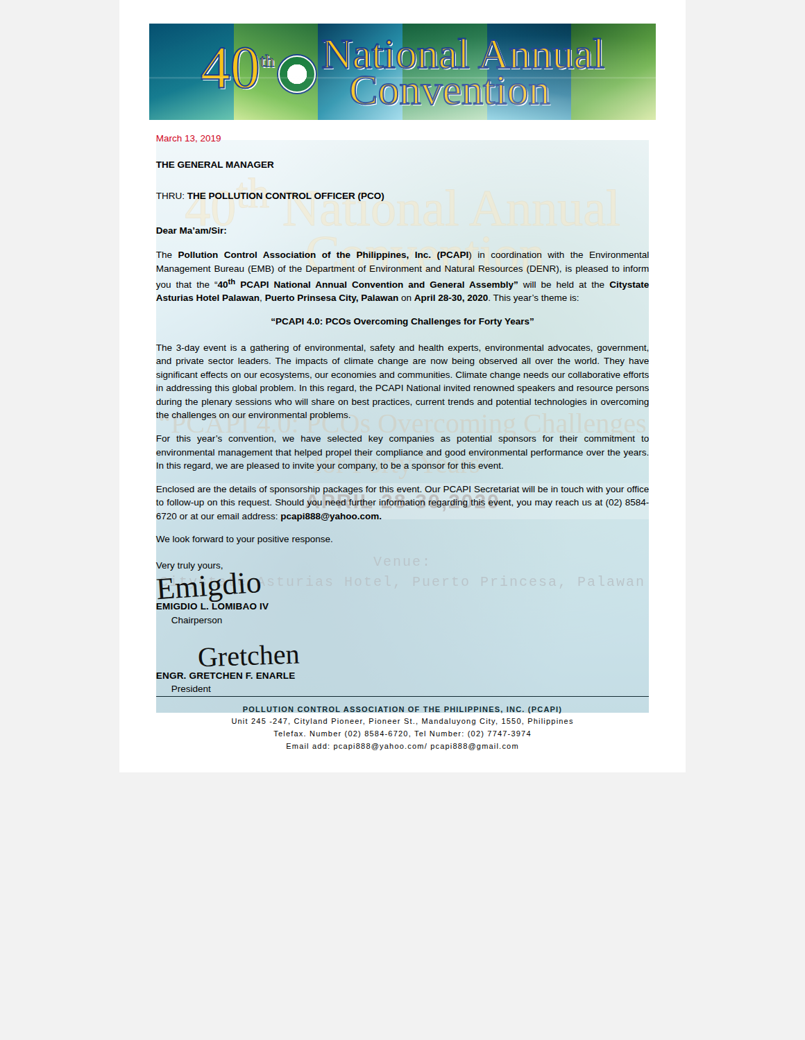40th National Annual Convention
40th National Annual Convention
“PCAPI 4.0: PCOs Overcoming Challenges for Forty Years”
APRIL 28-30,2020
Venue: Citystate Asturias Hotel, Puerto Princesa, Palawan
March 13, 2019
THE GENERAL MANAGER
THRU: THE POLLUTION CONTROL OFFICER (PCO)
Dear Ma’am/Sir:
The Pollution Control Association of the Philippines, Inc. (PCAPI) in coordination with the Environmental Management Bureau (EMB) of the Department of Environment and Natural Resources (DENR), is pleased to inform you that the “40th PCAPI National Annual Convention and General Assembly” will be held at the Citystate Asturias Hotel Palawan, Puerto Prinsesa City, Palawan on April 28-30, 2020. This year’s theme is:
“PCAPI 4.0: PCOs Overcoming Challenges for Forty Years”
The 3-day event is a gathering of environmental, safety and health experts, environmental advocates, government, and private sector leaders. The impacts of climate change are now being observed all over the world. They have significant effects on our ecosystems, our economies and communities. Climate change needs our collaborative efforts in addressing this global problem. In this regard, the PCAPI National invited renowned speakers and resource persons during the plenary sessions who will share on best practices, current trends and potential technologies in overcoming the challenges on our environmental problems.
For this year’s convention, we have selected key companies as potential sponsors for their commitment to environmental management that helped propel their compliance and good environmental performance over the years. In this regard, we are pleased to invite your company, to be a sponsor for this event.
Enclosed are the details of sponsorship packages for this event. Our PCAPI Secretariat will be in touch with your office to follow-up on this request. Should you need further information regarding this event, you may reach us at (02) 8584-6720 or at our email address: pcapi888@yahoo.com.
We look forward to your positive response.
Very truly yours,
Emigdio
EMIGDIO L. LOMIBAO IV
Chairperson
Gretchen
ENGR. GRETCHEN F. ENARLE
President
POLLUTION CONTROL ASSOCIATION OF THE PHILIPPINES, INC. (PCAPI)
Unit 245 -247, Cityland Pioneer, Pioneer St., Mandaluyong City, 1550, Philippines
Telefax. Number (02) 8584-6720, Tel Number: (02) 7747-3974
Email add: pcapi888@yahoo.com/ pcapi888@gmail.com